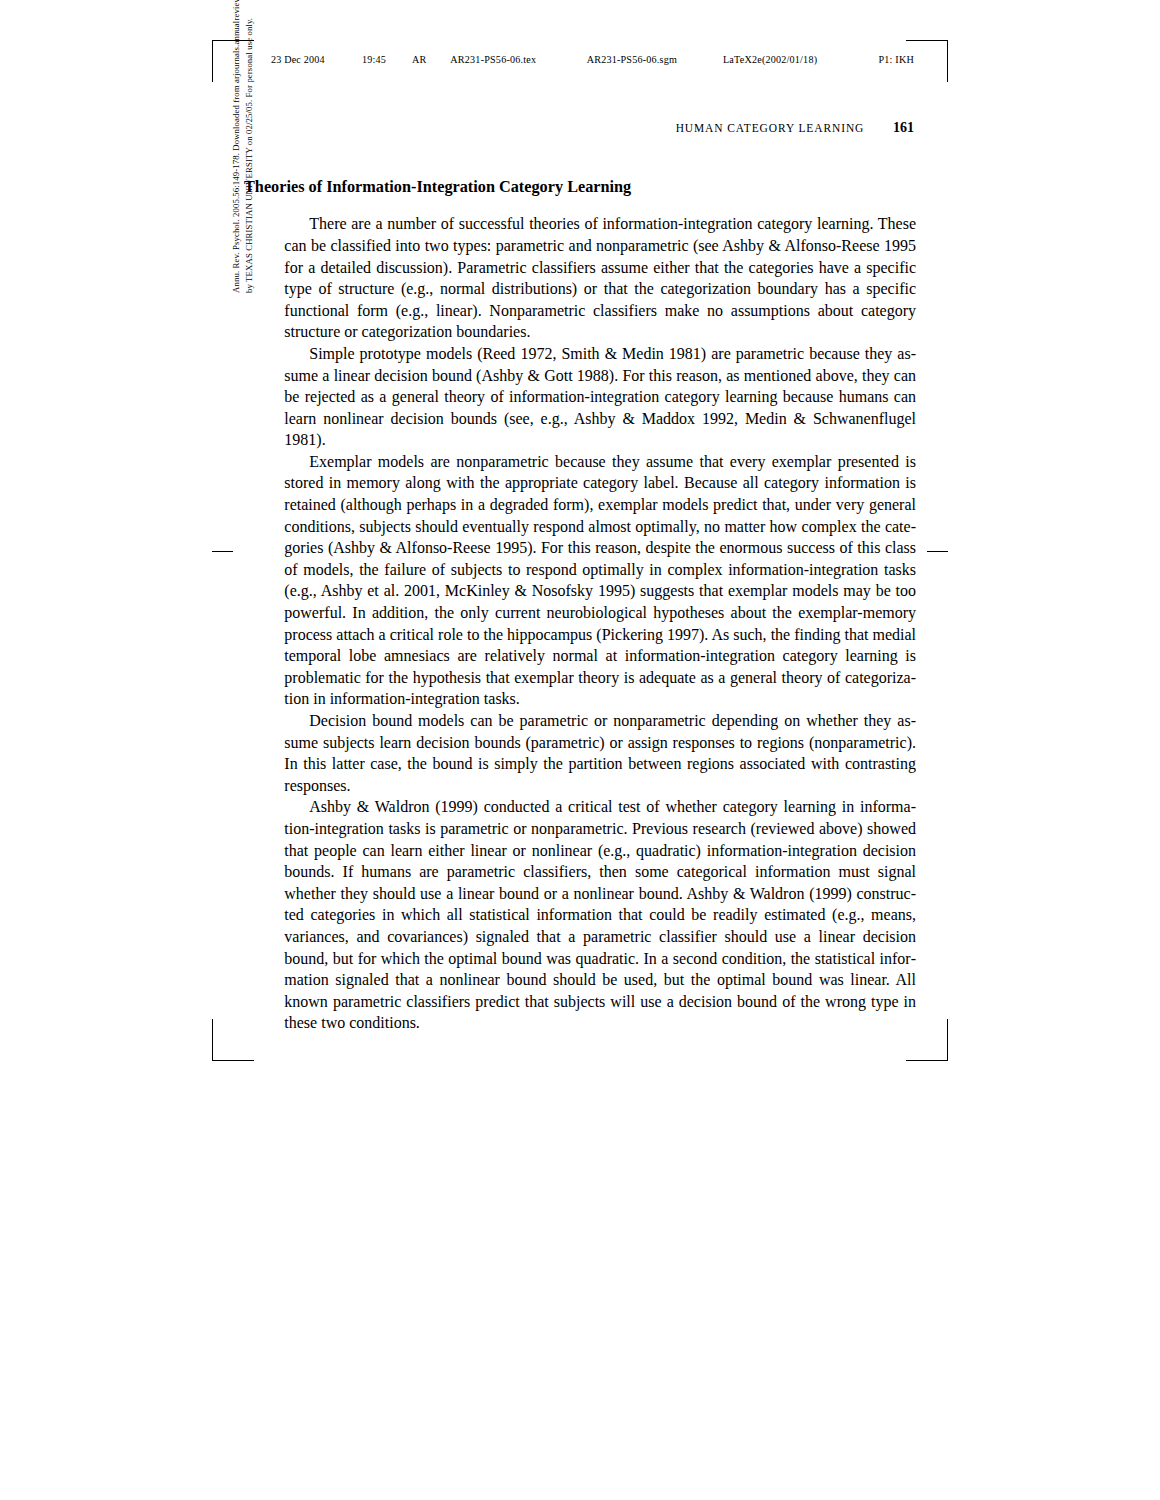23 Dec 200419:45 AR AR231-PS56-06.tex AR231-PS56-06.sgm LaTeX2e(2002/01/18) P1: IKH
Human Category Learning 161
Annu. Rev. Psychol. 2005.56:149-178. Downloaded from arjournals.annualreviews.org by TEXAS CHRISTIAN UNIVERSITY on 02/25/05. For personal use only.
Theories of Information-Integration Category Learning
There are a number of successful theories of information-integration category learning. These can be classified into two types: parametric and nonparametric (see Ashby & Alfonso-Reese 1995 for a detailed discussion). Parametric classifiers assume either that the categories have a specific type of structure (e.g., normal distributions) or that the categorization boundary has a specific functional form (e.g., linear). Nonparametric classifiers make no assumptions about category structure or categorization boundaries.
Simple prototype models (Reed 1972, Smith & Medin 1981) are parametric because they assume a linear decision bound (Ashby & Gott 1988). For this reason, as mentioned above, they can be rejected as a general theory of information-integration category learning because humans can learn nonlinear decision bounds (see, e.g., Ashby & Maddox 1992, Medin & Schwanenflugel 1981).
Exemplar models are nonparametric because they assume that every exemplar presented is stored in memory along with the appropriate category label. Because all category information is retained (although perhaps in a degraded form), exemplar models predict that, under very general conditions, subjects should eventually respond almost optimally, no matter how complex the categories (Ashby & Alfonso-Reese 1995). For this reason, despite the enormous success of this class of models, the failure of subjects to respond optimally in complex information-integration tasks (e.g., Ashby et al. 2001, McKinley & Nosofsky 1995) suggests that exemplar models may be too powerful. In addition, the only current neurobiological hypotheses about the exemplar-memory process attach a critical role to the hippocampus (Pickering 1997). As such, the finding that medial temporal lobe amnesiacs are relatively normal at information-integration category learning is problematic for the hypothesis that exemplar theory is adequate as a general theory of categorization in information-integration tasks.
Decision bound models can be parametric or nonparametric depending on whether they assume subjects learn decision bounds (parametric) or assign responses to regions (nonparametric). In this latter case, the bound is simply the partition between regions associated with contrasting responses.
Ashby & Waldron (1999) conducted a critical test of whether category learning in information-integration tasks is parametric or nonparametric. Previous research (reviewed above) showed that people can learn either linear or nonlinear (e.g., quadratic) information-integration decision bounds. If humans are parametric classifiers, then some categorical information must signal whether they should use a linear bound or a nonlinear bound. Ashby & Waldron (1999) constructed categories in which all statistical information that could be readily estimated (e.g., means, variances, and covariances) signaled that a parametric classifier should use a linear decision bound, but for which the optimal bound was quadratic. In a second condition, the statistical information signaled that a nonlinear bound should be used, but the optimal bound was linear. All known parametric classifiers predict that subjects will use a decision bound of the wrong type in these two conditions.